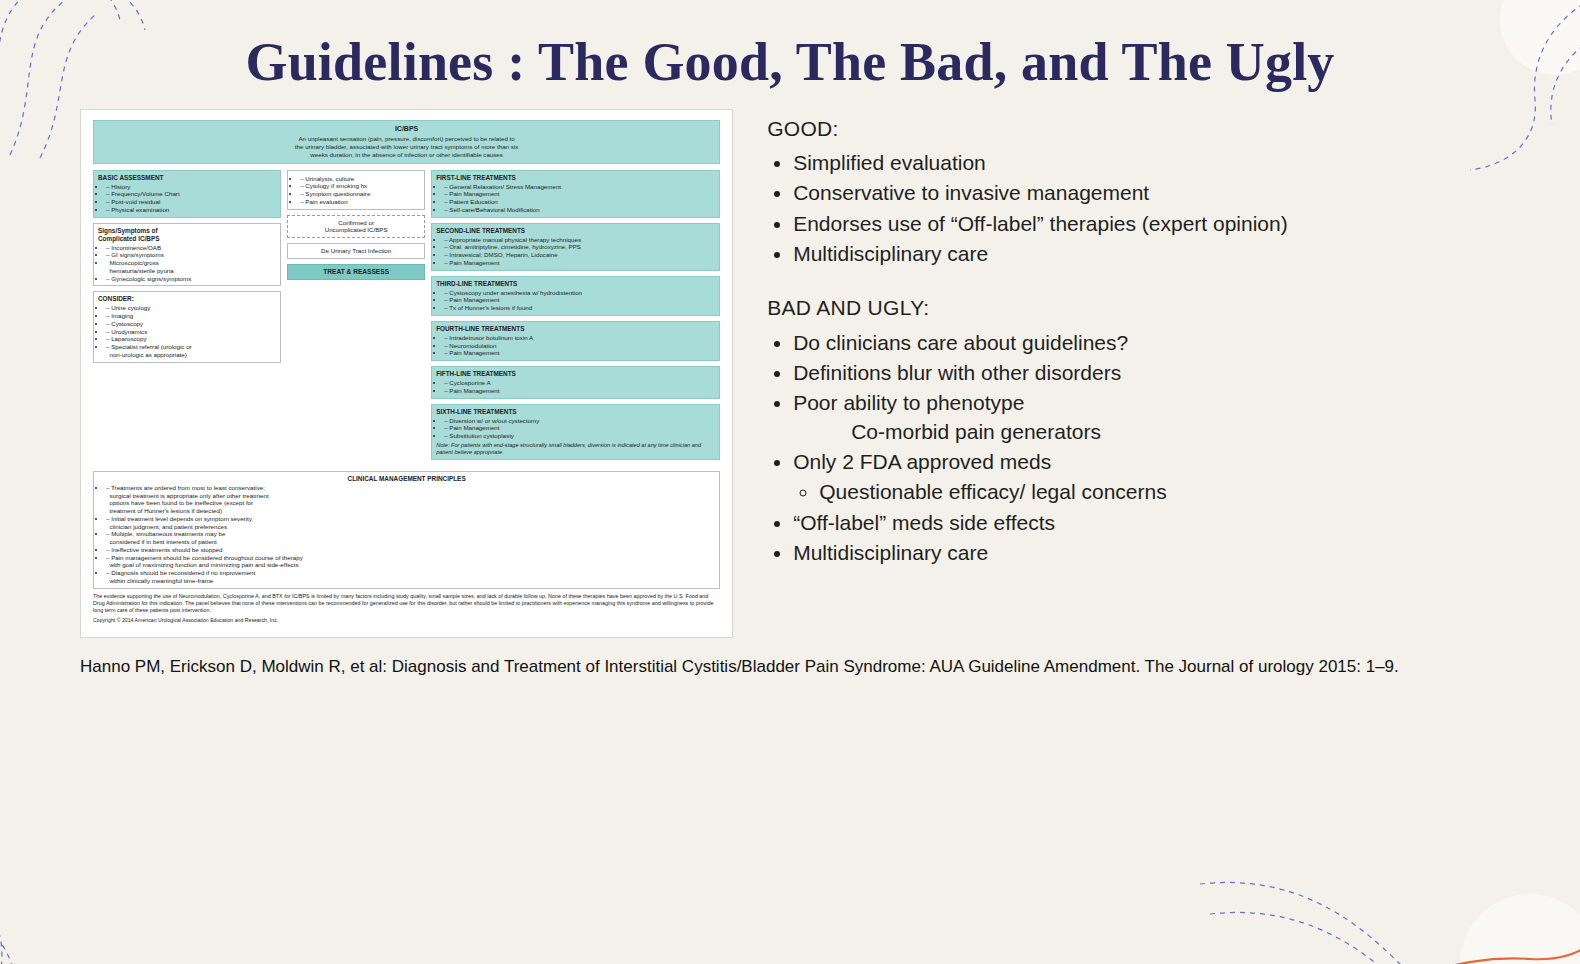Guidelines : The Good, The Bad, and The Ugly
IC/BPS
An unpleasant sensation (pain, pressure, discomfort) perceived to be related to
the urinary bladder, associated with lower urinary tract symptoms of more than six
weeks duration, in the absence of infection or other identifiable causes
BASIC ASSESSMENT
– History
– Frequency/Volume Chart
– Post-void residual
– Physical examination
Signs/Symptoms of
Complicated IC/BPS
– Incontinence/OAB
– GI signs/symptoms
Microscopic/gross
hematuria/sterile pyuria
– Gynecologic signs/symptoms
CONSIDER:
– Urine cytology
– Imaging
– Cystoscopy
– Urodynamics
– Laparoscopy
– Specialist referral (urologic or
non-urologic as appropriate)
– Urinalysis, culture
– Cytology if smoking hx
– Symptom questionnaire
– Pain evaluation
Confirmed or
Uncomplicated IC/BPS
De Urinary Tract Infection
TREAT & REASSESS
FIRST-LINE TREATMENTS
– General Relaxation/ Stress Management
– Pain Management
– Patient Education
– Self-care/Behavioral Modification
SECOND-LINE TREATMENTS
– Appropriate manual physical therapy techniques
– Oral: amitriptyline, cimetidine, hydroxyzine, PPS
– Intravesical: DMSO, Heparin, Lidocaine
– Pain Management
THIRD-LINE TREATMENTS
– Cystoscopy under anesthesia w/ hydrodistention
– Pain Management
– Tx of Hunner's lesions if found
FOURTH-LINE TREATMENTS
– Intradetrusor botulinum toxin A
– Neuromodulation
– Pain Management
FIFTH-LINE TREATMENTS
– Cyclosporine A
– Pain Management
SIXTH-LINE TREATMENTS
– Diversion w/ or w/out cystectomy
– Pain Management
– Substitution cystoplasty
Note: For patients with end-stage structurally small bladders, diversion is indicated at any time clinician and patient believe appropriate.
CLINICAL MANAGEMENT PRINCIPLES
– Treatments are ordered from most to least conservative;
surgical treatment is appropriate only after other treatment
options have been found to be ineffective (except for
treatment of Hunner's lesions if detected)
– Initial treatment level depends on symptom severity,
clinician judgment, and patient preferences
– Multiple, simultaneous treatments may be
considered if in best interests of patient
– Ineffective treatments should be stopped
– Pain management should be considered throughout course of therapy
with goal of maximizing function and minimizing pain and side-effects
– Diagnosis should be reconsidered if no improvement
within clinically meaningful time-frame
The evidence supporting the use of Neuromodulation, Cyclosporine A, and BTX for IC/BPS is limited by many factors including study quality, small sample sizes, and lack of durable follow up. None of these therapies have been approved by the U.S. Food and Drug Administration for this indication. The panel believes that none of these interventions can be recommended for generalized use for this disorder, but rather should be limited to practitioners with experience managing this syndrome and willingness to provide long term care of these patients post intervention.
Copyright © 2014 American Urological Association Education and Research, Inc.
GOOD:
Simplified evaluation
Conservative to invasive management
Endorses use of “Off-label” therapies (expert opinion)
Multidisciplinary care
BAD AND UGLY:
Do clinicians care about guidelines?
Definitions blur with other disorders
Poor ability to phenotype Co-morbid pain generators
Only 2 FDA approved meds
Questionable efficacy/ legal concerns
“Off-label” meds side effects
Multidisciplinary care
Hanno PM, Erickson D, Moldwin R, et al: Diagnosis and Treatment of Interstitial Cystitis/Bladder Pain Syndrome: AUA Guideline Amendment. The Journal of urology 2015: 1–9.